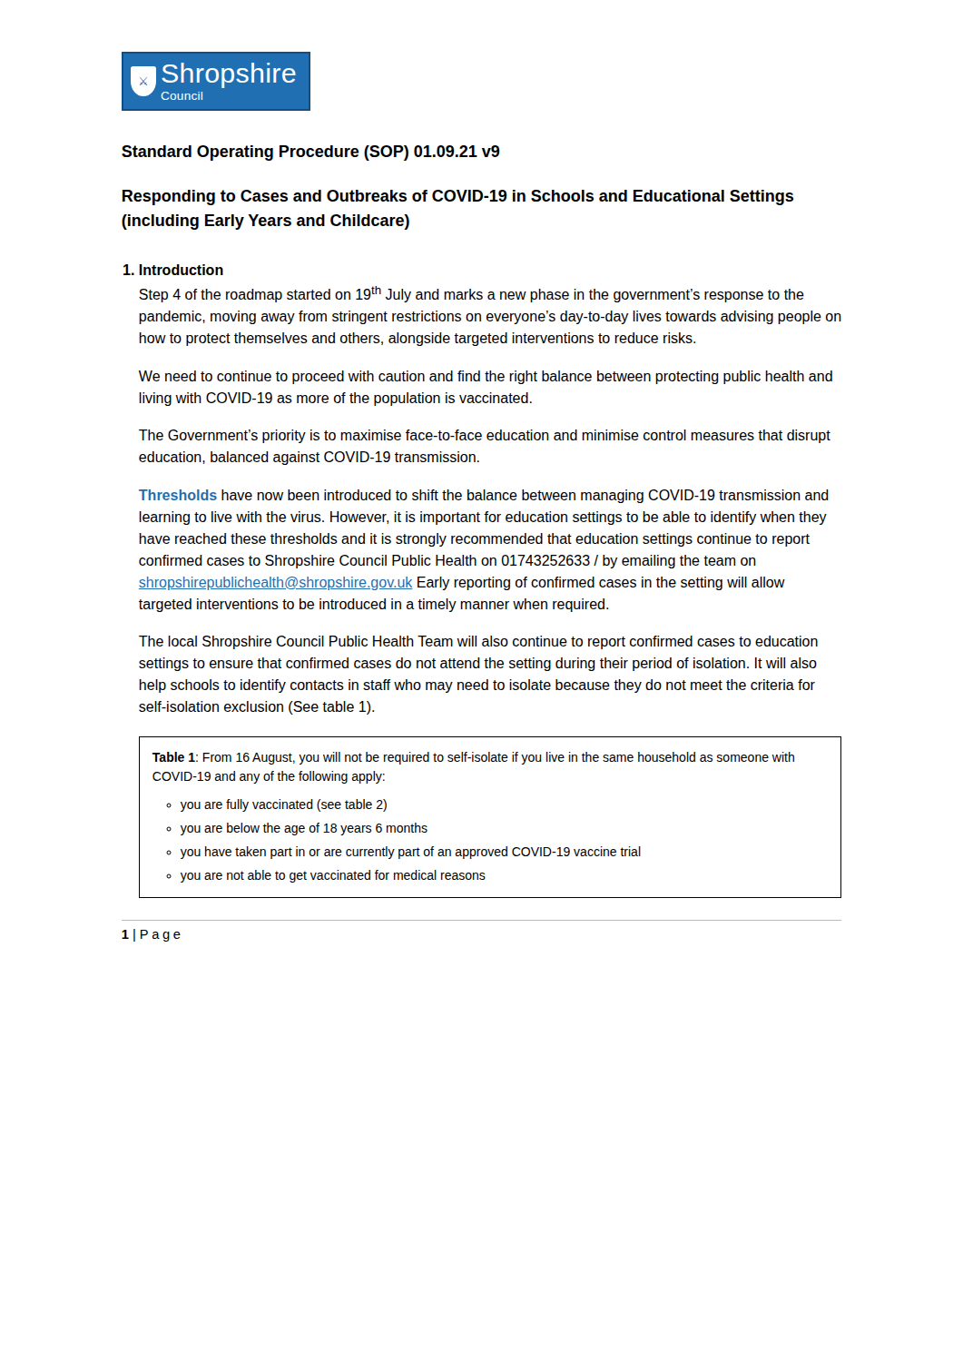⚔Shropshire
Council
Standard Operating Procedure (SOP) 01.09.21 v9
Responding to Cases and Outbreaks of COVID-19 in Schools and Educational Settings (including Early Years and Childcare)
Introduction
Step 4 of the roadmap started on 19th July and marks a new phase in the government’s response to the pandemic, moving away from stringent restrictions on everyone’s day-to-day lives towards advising people on how to protect themselves and others, alongside targeted interventions to reduce risks.
We need to continue to proceed with caution and find the right balance between protecting public health and living with COVID-19 as more of the population is vaccinated.
The Government’s priority is to maximise face-to-face education and minimise control measures that disrupt education, balanced against COVID-19 transmission.
Thresholds have now been introduced to shift the balance between managing COVID-19 transmission and learning to live with the virus. However, it is important for education settings to be able to identify when they have reached these thresholds and it is strongly recommended that education settings continue to report confirmed cases to Shropshire Council Public Health on 01743252633 / by emailing the team on shropshirepublichealth@shropshire.gov.uk Early reporting of confirmed cases in the setting will allow targeted interventions to be introduced in a timely manner when required.
The local Shropshire Council Public Health Team will also continue to report confirmed cases to education settings to ensure that confirmed cases do not attend the setting during their period of isolation. It will also help schools to identify contacts in staff who may need to isolate because they do not meet the criteria for self-isolation exclusion (See table 1).
Table 1: From 16 August, you will not be required to self-isolate if you live in the same household as someone with COVID-19 and any of the following apply:
you are fully vaccinated (see table 2)
you are below the age of 18 years 6 months
you have taken part in or are currently part of an approved COVID-19 vaccine trial
you are not able to get vaccinated for medical reasons
1 | Page